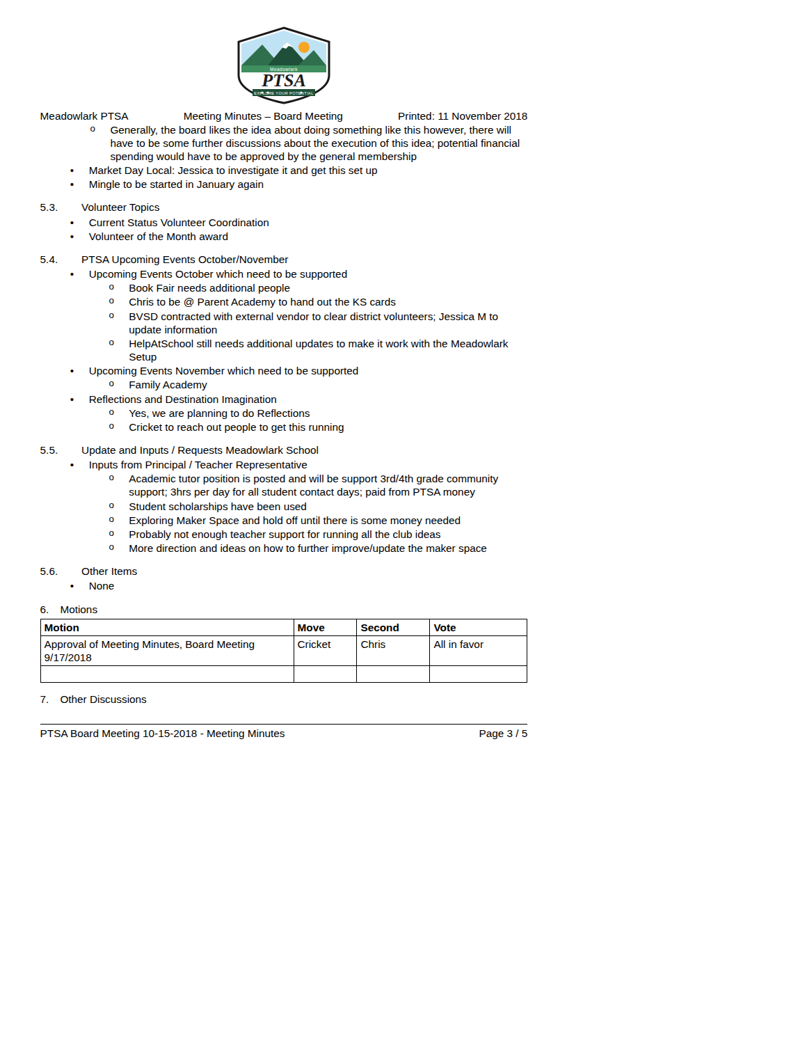Meadowlark PTSA EXPLORE YOUR POTENTIAL
Meadowlark PTSA
Meeting Minutes – Board Meeting
Printed: 11 November 2018
Generally, the board likes the idea about doing something like this however, there will have to be some further discussions about the execution of this idea; potential financial spending would have to be approved by the general membership
Market Day Local: Jessica to investigate it and get this set up
Mingle to be started in January again
5.3.
Volunteer Topics
Current Status Volunteer Coordination
Volunteer of the Month award
5.4.
PTSA Upcoming Events October/November
Upcoming Events October which need to be supported
Book Fair needs additional people
Chris to be @ Parent Academy to hand out the KS cards
BVSD contracted with external vendor to clear district volunteers; Jessica M to update information
HelpAtSchool still needs additional updates to make it work with the Meadowlark Setup
Upcoming Events November which need to be supported
Family Academy
Reflections and Destination Imagination
Yes, we are planning to do Reflections
Cricket to reach out people to get this running
5.5.
Update and Inputs / Requests Meadowlark School
Inputs from Principal / Teacher Representative
Academic tutor position is posted and will be support 3rd/4th grade community support; 3hrs per day for all student contact days; paid from PTSA money
Student scholarships have been used
Exploring Maker Space and hold off until there is some money needed
Probably not enough teacher support for running all the club ideas
More direction and ideas on how to further improve/update the maker space
5.6.
Other Items
None
6. Motions
| Motion | Move | Second | Vote |
| --- | --- | --- | --- |
| Approval of Meeting Minutes, Board Meeting 9/17/2018 | Cricket | Chris | All in favor |
7. Other Discussions
PTSA Board Meeting 10-15-2018 - Meeting Minutes
Page 3 / 5